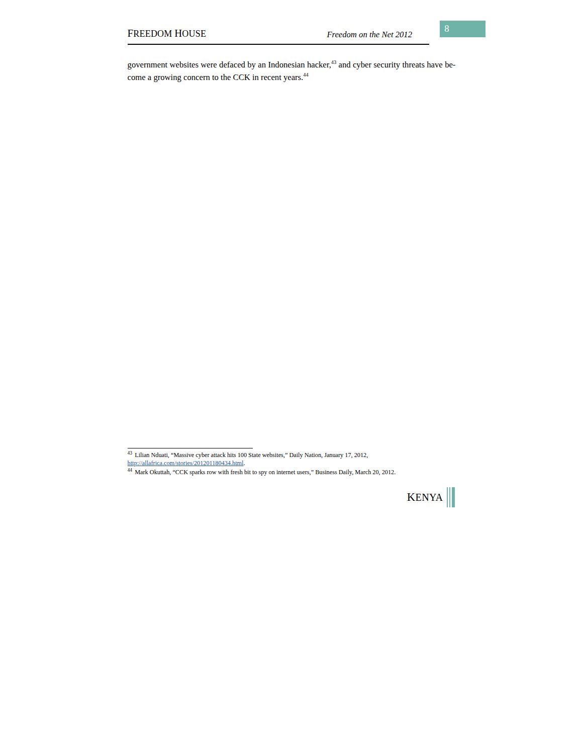FREEDOM HOUSE
Freedom on the Net 2012
8
government websites were defaced by an Indonesian hacker,43 and cyber security threats have become a growing concern to the CCK in recent years.44
43 Lilian Nduati, “Massive cyber attack hits 100 State websites,” Daily Nation, January 17, 2012,
http://allafrica.com/stories/201201180434.html.
44 Mark Okuttah, “CCK sparks row with fresh bit to spy on internet users,” Business Daily, March 20, 2012.
KENYA